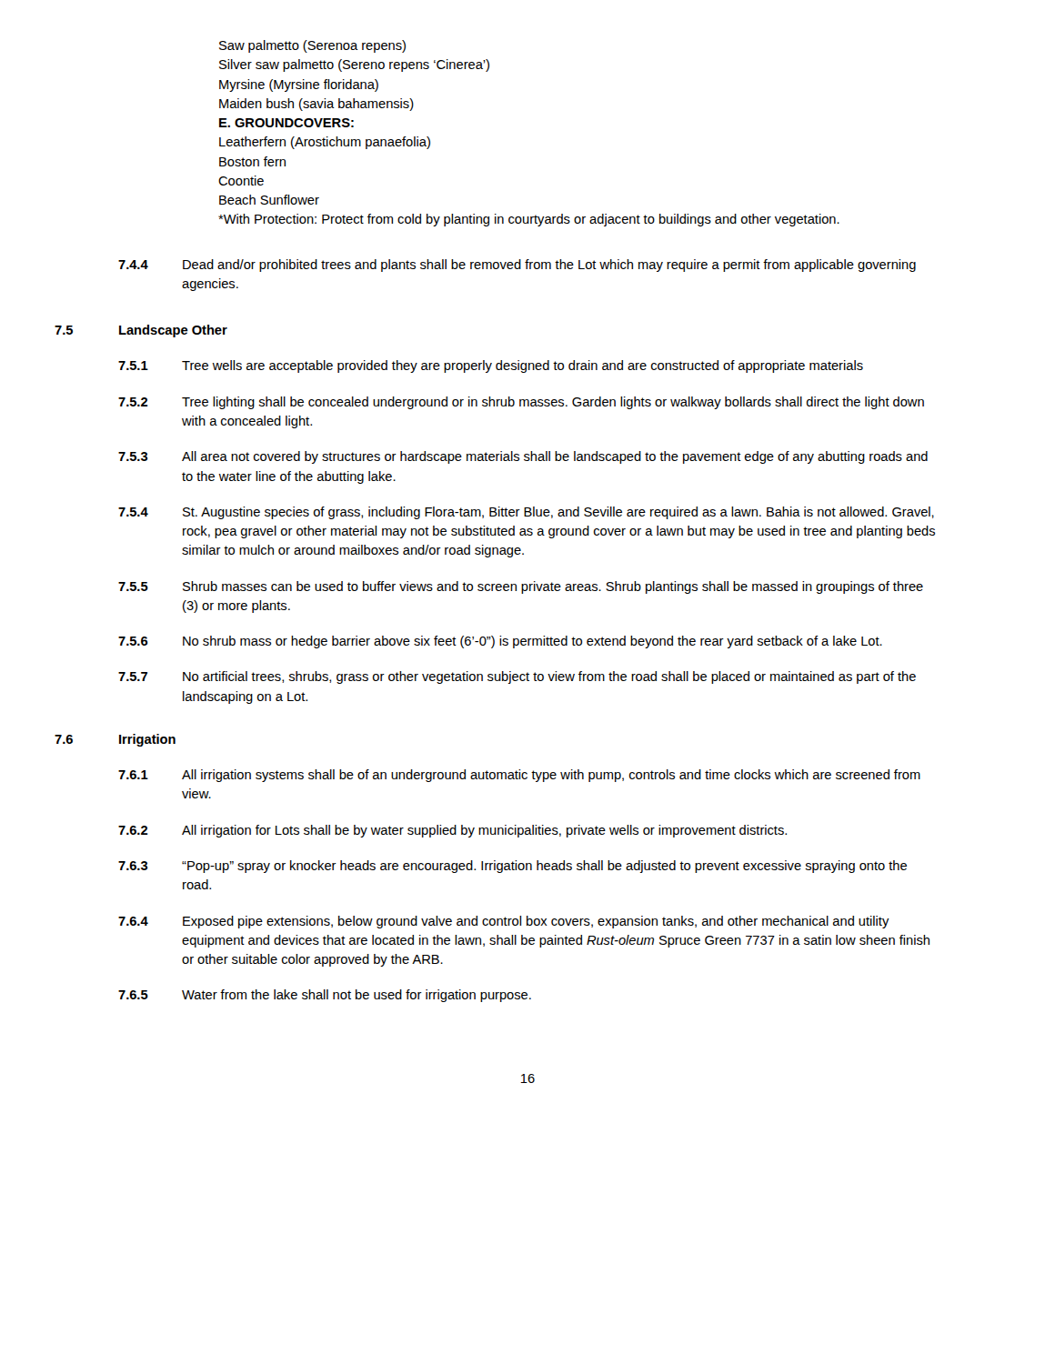Saw palmetto (Serenoa repens)
Silver saw palmetto (Sereno repens ‘Cinerea’)
Myrsine (Myrsine floridana)
Maiden bush (savia bahamensis)
E. GROUNDCOVERS:
Leatherfern (Arostichum panaefolia)
Boston fern
Coontie
Beach Sunflower
*With Protection: Protect from cold by planting in courtyards or adjacent to buildings and other vegetation.
7.4.4
Dead and/or prohibited trees and plants shall be removed from the Lot which may require a permit from applicable governing agencies.
7.5
Landscape Other
7.5.1
Tree wells are acceptable provided they are properly designed to drain and are constructed of appropriate materials
7.5.2
Tree lighting shall be concealed underground or in shrub masses. Garden lights or walkway bollards shall direct the light down with a concealed light.
7.5.3
All area not covered by structures or hardscape materials shall be landscaped to the pavement edge of any abutting roads and to the water line of the abutting lake.
7.5.4
St. Augustine species of grass, including Flora-tam, Bitter Blue, and Seville are required as a lawn. Bahia is not allowed. Gravel, rock, pea gravel or other material may not be substituted as a ground cover or a lawn but may be used in tree and planting beds similar to mulch or around mailboxes and/or road signage.
7.5.5
Shrub masses can be used to buffer views and to screen private areas. Shrub plantings shall be massed in groupings of three (3) or more plants.
7.5.6
No shrub mass or hedge barrier above six feet (6’-0”) is permitted to extend beyond the rear yard setback of a lake Lot.
7.5.7
No artificial trees, shrubs, grass or other vegetation subject to view from the road shall be placed or maintained as part of the landscaping on a Lot.
7.6
Irrigation
7.6.1
All irrigation systems shall be of an underground automatic type with pump, controls and time clocks which are screened from view.
7.6.2
All irrigation for Lots shall be by water supplied by municipalities, private wells or improvement districts.
7.6.3
“Pop-up” spray or knocker heads are encouraged. Irrigation heads shall be adjusted to prevent excessive spraying onto the road.
7.6.4
Exposed pipe extensions, below ground valve and control box covers, expansion tanks, and other mechanical and utility equipment and devices that are located in the lawn, shall be painted Rust-oleum Spruce Green 7737 in a satin low sheen finish or other suitable color approved by the ARB.
7.6.5
Water from the lake shall not be used for irrigation purpose.
16